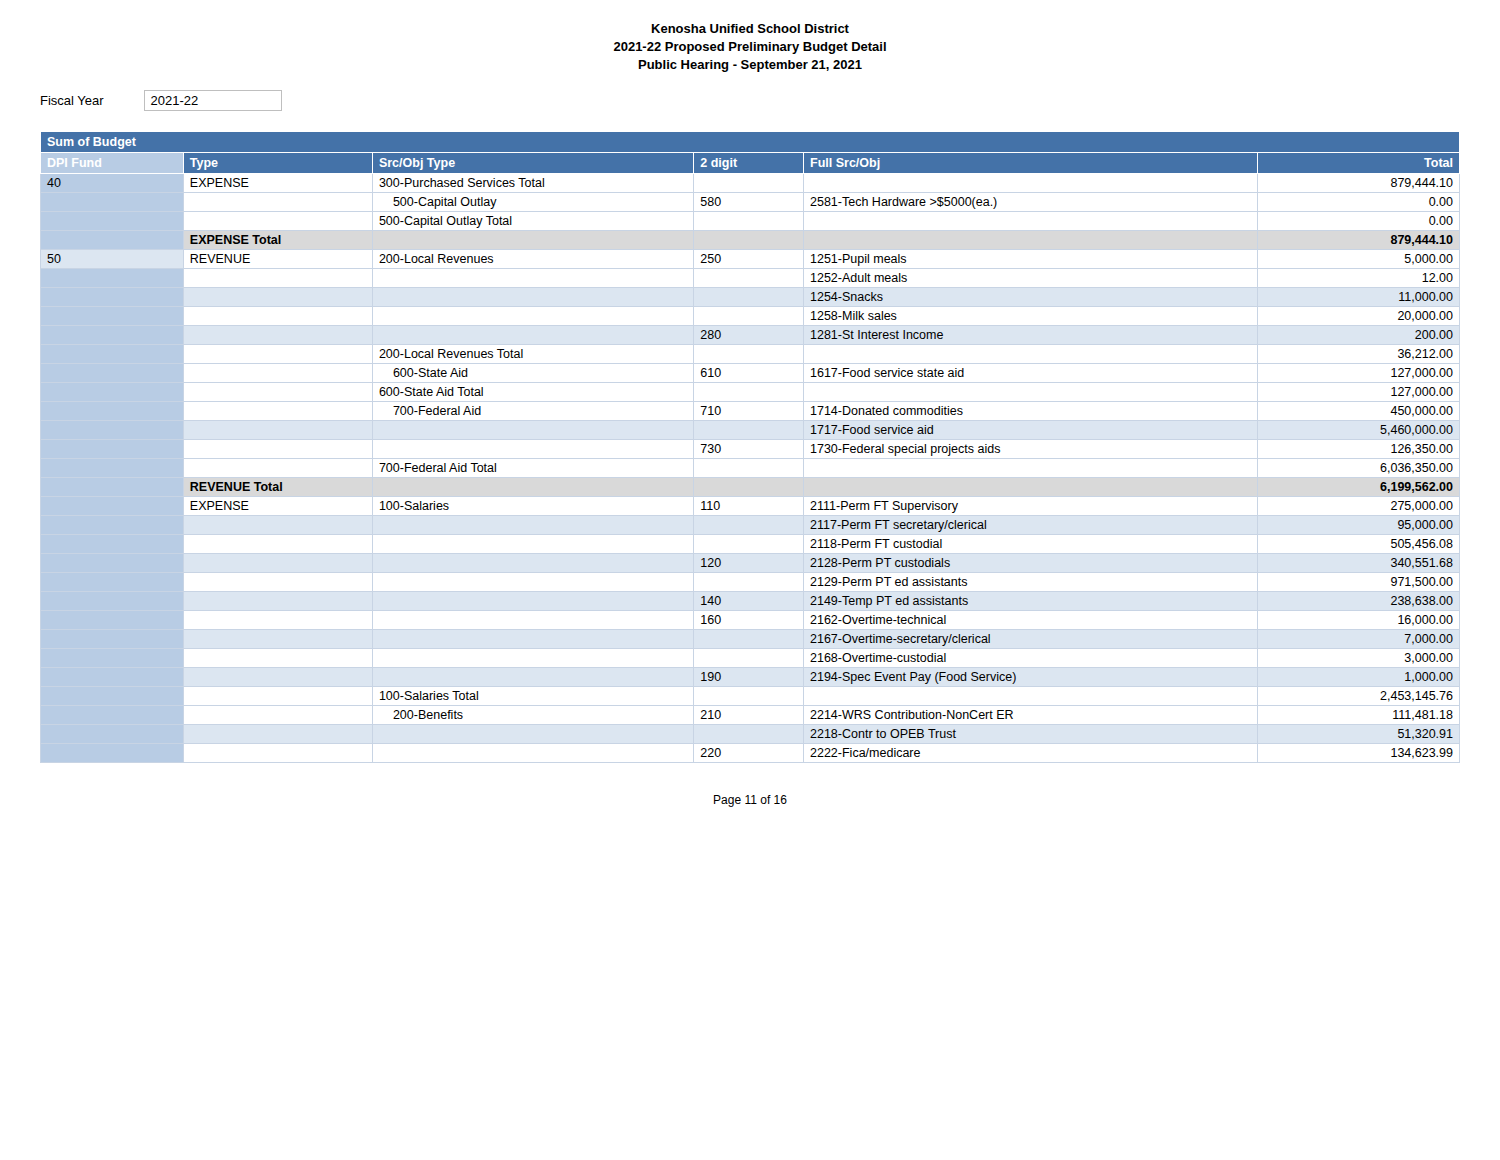Kenosha Unified School District
2021-22 Proposed Preliminary Budget Detail
Public Hearing - September 21, 2021
Fiscal Year 2021-22
| Sum of Budget |
| --- |
| DPI Fund | Type | Src/Obj Type | 2 digit | Full Src/Obj | Total |
| 40 | EXPENSE | 300-Purchased Services Total | | | 879,444.10 |
| | | 500-Capital Outlay | 580 | 2581-Tech Hardware >$5000(ea.) | 0.00 |
| | | 500-Capital Outlay Total | | | 0.00 |
| | EXPENSE Total | | | | 879,444.10 |
| 50 | REVENUE | 200-Local Revenues | 250 | 1251-Pupil meals | 5,000.00 |
| | | | | 1252-Adult meals | 12.00 |
| | | | | 1254-Snacks | 11,000.00 |
| | | | | 1258-Milk sales | 20,000.00 |
| | | | 280 | 1281-St Interest Income | 200.00 |
| | | 200-Local Revenues Total | | | 36,212.00 |
| | | 600-State Aid | 610 | 1617-Food service state aid | 127,000.00 |
| | | 600-State Aid Total | | | 127,000.00 |
| | | 700-Federal Aid | 710 | 1714-Donated commodities | 450,000.00 |
| | | | | 1717-Food service aid | 5,460,000.00 |
| | | | 730 | 1730-Federal special projects aids | 126,350.00 |
| | | 700-Federal Aid Total | | | 6,036,350.00 |
| | REVENUE Total | | | | 6,199,562.00 |
| | EXPENSE | 100-Salaries | 110 | 2111-Perm FT Supervisory | 275,000.00 |
| | | | | 2117-Perm FT secretary/clerical | 95,000.00 |
| | | | | 2118-Perm FT custodial | 505,456.08 |
| | | | 120 | 2128-Perm PT custodials | 340,551.68 |
| | | | | 2129-Perm PT ed assistants | 971,500.00 |
| | | | 140 | 2149-Temp PT ed assistants | 238,638.00 |
| | | | 160 | 2162-Overtime-technical | 16,000.00 |
| | | | | 2167-Overtime-secretary/clerical | 7,000.00 |
| | | | | 2168-Overtime-custodial | 3,000.00 |
| | | | 190 | 2194-Spec Event Pay (Food Service) | 1,000.00 |
| | | 100-Salaries Total | | | 2,453,145.76 |
| | | 200-Benefits | 210 | 2214-WRS Contribution-NonCert ER | 111,481.18 |
| | | | | 2218-Contr to OPEB Trust | 51,320.91 |
| | | | 220 | 2222-Fica/medicare | 134,623.99 |
Page 11 of 16